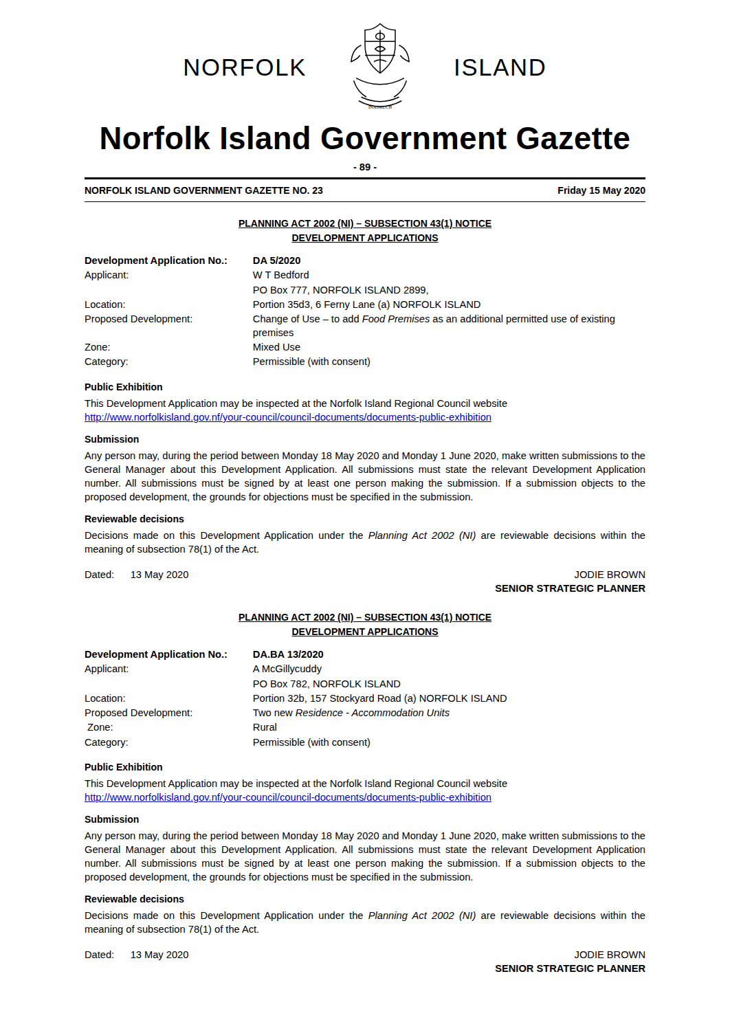NORFOLK ISLAND
Norfolk Island Government Gazette
- 89 -
NORFOLK ISLAND GOVERNMENT GAZETTE NO. 23 Friday 15 May 2020
PLANNING ACT 2002 (NI) – SUBSECTION 43(1) NOTICE
DEVELOPMENT APPLICATIONS
| Development Application No.: | DA 5/2020 |
| Applicant: | W T Bedford |
| | PO Box 777, NORFOLK ISLAND 2899, |
| Location: | Portion 35d3, 6 Ferny Lane (a) NORFOLK ISLAND |
| Proposed Development: | Change of Use – to add Food Premises as an additional permitted use of existing premises |
| Zone: | Mixed Use |
| Category: | Permissible (with consent) |
Public Exhibition
This Development Application may be inspected at the Norfolk Island Regional Council website
http://www.norfolkisland.gov.nf/your-council/council-documents/documents-public-exhibition
Submission
Any person may, during the period between Monday 18 May 2020 and Monday 1 June 2020, make written submissions to the General Manager about this Development Application. All submissions must state the relevant Development Application number. All submissions must be signed by at least one person making the submission. If a submission objects to the proposed development, the grounds for objections must be specified in the submission.
Reviewable decisions
Decisions made on this Development Application under the Planning Act 2002 (NI) are reviewable decisions within the meaning of subsection 78(1) of the Act.
Dated: 13 May 2020
JODIE BROWN SENIOR STRATEGIC PLANNER
PLANNING ACT 2002 (NI) – SUBSECTION 43(1) NOTICE
DEVELOPMENT APPLICATIONS
| Development Application No.: | DA.BA 13/2020 |
| Applicant: | A McGillycuddy |
| | PO Box 782, NORFOLK ISLAND |
| Location: | Portion 32b, 157 Stockyard Road (a) NORFOLK ISLAND |
| Proposed Development: | Two new Residence - Accommodation Units |
| Zone: | Rural |
| Category: | Permissible (with consent) |
Public Exhibition
This Development Application may be inspected at the Norfolk Island Regional Council website
http://www.norfolkisland.gov.nf/your-council/council-documents/documents-public-exhibition
Submission
Any person may, during the period between Monday 18 May 2020 and Monday 1 June 2020, make written submissions to the General Manager about this Development Application. All submissions must state the relevant Development Application number. All submissions must be signed by at least one person making the submission. If a submission objects to the proposed development, the grounds for objections must be specified in the submission.
Reviewable decisions
Decisions made on this Development Application under the Planning Act 2002 (NI) are reviewable decisions within the meaning of subsection 78(1) of the Act.
Dated: 13 May 2020
JODIE BROWN SENIOR STRATEGIC PLANNER